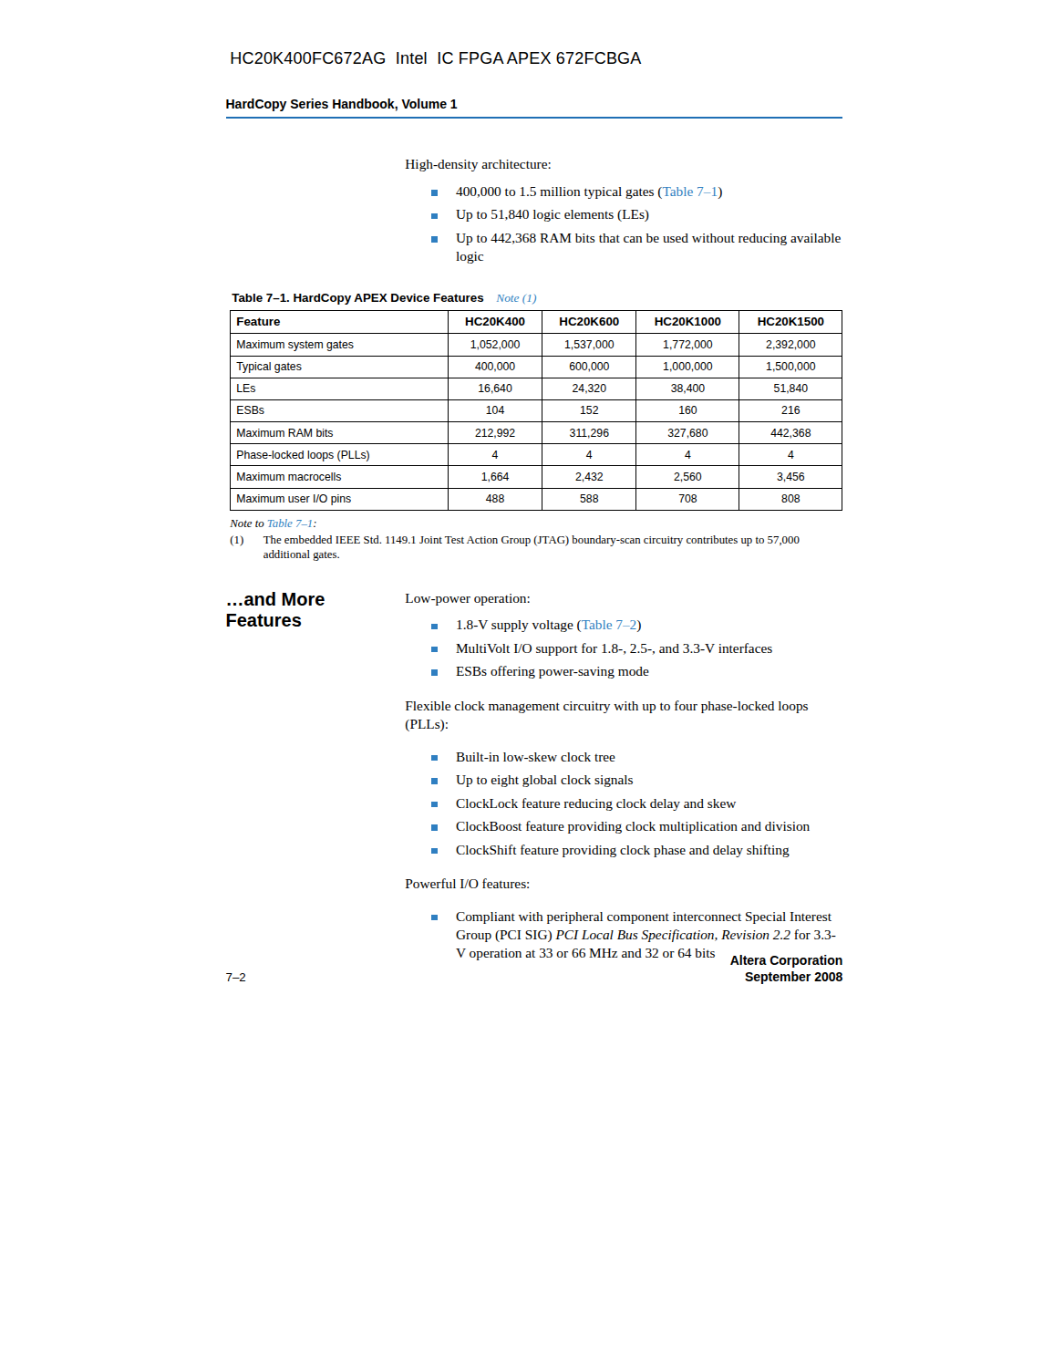HC20K400FC672AG Intel IC FPGA APEX 672FCBGA
HardCopy Series Handbook, Volume 1
High-density architecture:
400,000 to 1.5 million typical gates (Table 7–1)
Up to 51,840 logic elements (LEs)
Up to 442,368 RAM bits that can be used without reducing available logic
Table 7–1. HardCopy APEX Device Features Note (1)
| Feature | HC20K400 | HC20K600 | HC20K1000 | HC20K1500 |
| --- | --- | --- | --- | --- |
| Maximum system gates | 1,052,000 | 1,537,000 | 1,772,000 | 2,392,000 |
| Typical gates | 400,000 | 600,000 | 1,000,000 | 1,500,000 |
| LEs | 16,640 | 24,320 | 38,400 | 51,840 |
| ESBs | 104 | 152 | 160 | 216 |
| Maximum RAM bits | 212,992 | 311,296 | 327,680 | 442,368 |
| Phase-locked loops (PLLs) | 4 | 4 | 4 | 4 |
| Maximum macrocells | 1,664 | 2,432 | 2,560 | 3,456 |
| Maximum user I/O pins | 488 | 588 | 708 | 808 |
Note to Table 7–1:
(1)
The embedded IEEE Std. 1149.1 Joint Test Action Group (JTAG) boundary-scan circuitry contributes up to 57,000 additional gates.
…and More
Features
Low-power operation:
1.8-V supply voltage (Table 7–2)
MultiVolt I/O support for 1.8-, 2.5-, and 3.3-V interfaces
ESBs offering power-saving mode
Flexible clock management circuitry with up to four phase-locked loops (PLLs):
Built-in low-skew clock tree
Up to eight global clock signals
ClockLock feature reducing clock delay and skew
ClockBoost feature providing clock multiplication and division
ClockShift feature providing clock phase and delay shifting
Powerful I/O features:
Compliant with peripheral component interconnect Special Interest Group (PCI SIG) PCI Local Bus Specification, Revision 2.2 for 3.3-V operation at 33 or 66 MHz and 32 or 64 bits
7–2
Altera Corporation
September 2008